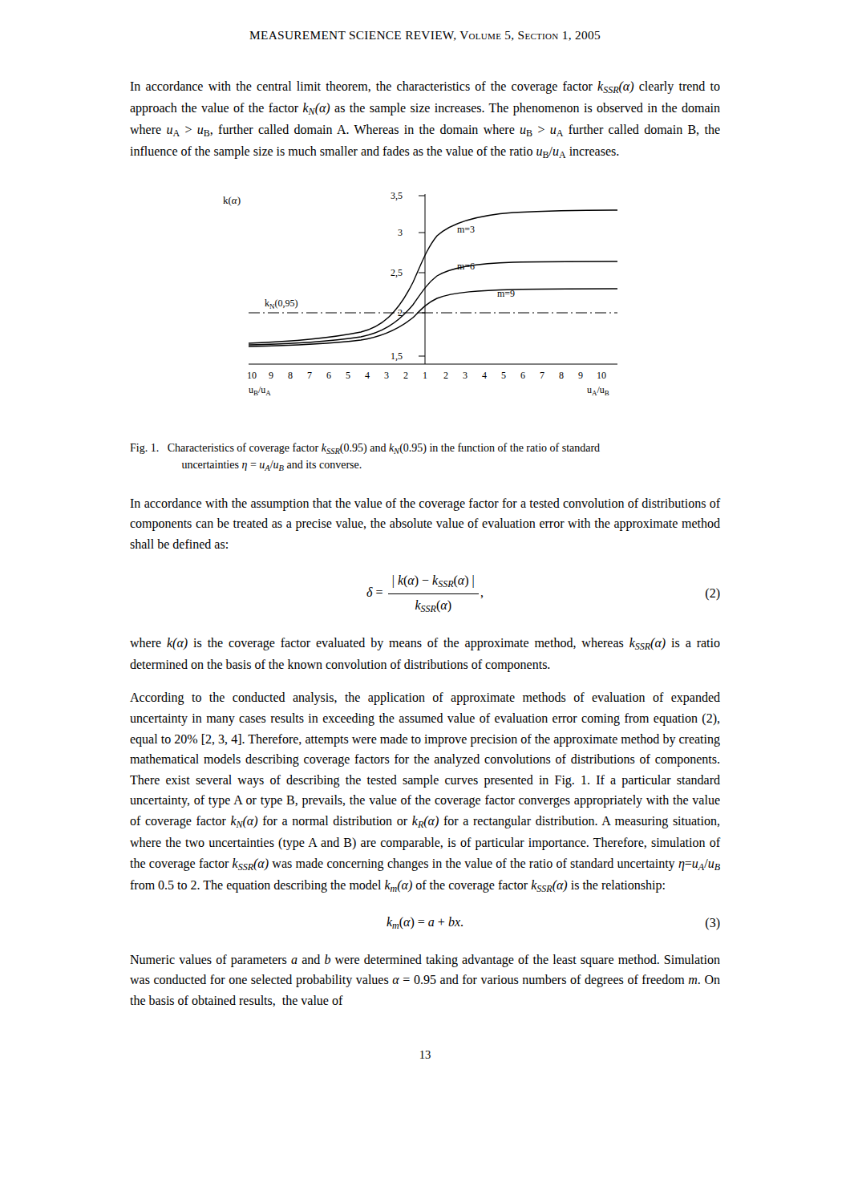MEASUREMENT SCIENCE REVIEW, Volume 5, Section 1, 2005
In accordance with the central limit theorem, the characteristics of the coverage factor kSSR(α) clearly trend to approach the value of the factor kN(α) as the sample size increases. The phenomenon is observed in the domain where uA > uB, further called domain A. Whereas in the domain where uB > uA further called domain B, the influence of the sample size is much smaller and fades as the value of the ratio uB/uA increases.
k(α) 3,5 3 2,5 2 1,5 kN(0,95) m=3 m=6 m=9 10 9 8 7 6 5 4 3 2 1 2 3 4 5 6 7 8 9 10 uB/uA uA/uB
Fig. 1. Characteristics of coverage factor kSSR(0.95) and kN(0.95) in the function of the ratio of standard uncertainties η = uA/uB and its converse.
In accordance with the assumption that the value of the coverage factor for a tested convolution of distributions of components can be treated as a precise value, the absolute value of evaluation error with the approximate method shall be defined as:
δ = | k(α) − kSSR(α) | kSSR(α) , (2)
where k(α) is the coverage factor evaluated by means of the approximate method, whereas kSSR(α) is a ratio determined on the basis of the known convolution of distributions of components.
According to the conducted analysis, the application of approximate methods of evaluation of expanded uncertainty in many cases results in exceeding the assumed value of evaluation error coming from equation (2), equal to 20% [2, 3, 4]. Therefore, attempts were made to improve precision of the approximate method by creating mathematical models describing coverage factors for the analyzed convolutions of distributions of components. There exist several ways of describing the tested sample curves presented in Fig. 1. If a particular standard uncertainty, of type A or type B, prevails, the value of the coverage factor converges appropriately with the value of coverage factor kN(α) for a normal distribution or kR(α) for a rectangular distribution. A measuring situation, where the two uncertainties (type A and B) are comparable, is of particular importance. Therefore, simulation of the coverage factor kSSR(α) was made concerning changes in the value of the ratio of standard uncertainty η=uA/uB from 0.5 to 2. The equation describing the model km(α) of the coverage factor kSSR(α) is the relationship:
km(α) = a + bx. (3)
Numeric values of parameters a and b were determined taking advantage of the least square method. Simulation was conducted for one selected probability values α = 0.95 and for various numbers of degrees of freedom m. On the basis of obtained results, the value of
13